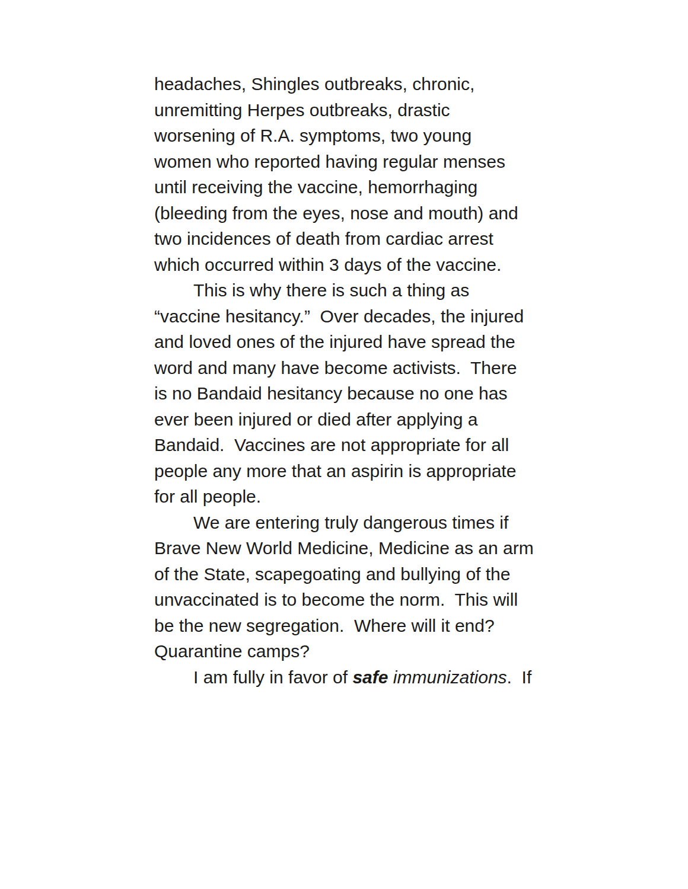headaches, Shingles outbreaks, chronic, unremitting Herpes outbreaks, drastic worsening of R.A. symptoms, two young women who reported having regular menses until receiving the vaccine, hemorrhaging (bleeding from the eyes, nose and mouth) and two incidences of death from cardiac arrest which occurred within 3 days of the vaccine.
This is why there is such a thing as “vaccine hesitancy.” Over decades, the injured and loved ones of the injured have spread the word and many have become activists. There is no Bandaid hesitancy because no one has ever been injured or died after applying a Bandaid. Vaccines are not appropriate for all people any more that an aspirin is appropriate for all people.
We are entering truly dangerous times if Brave New World Medicine, Medicine as an arm of the State, scapegoating and bullying of the unvaccinated is to become the norm. This will be the new segregation. Where will it end? Quarantine camps?
I am fully in favor of safe immunizations. If